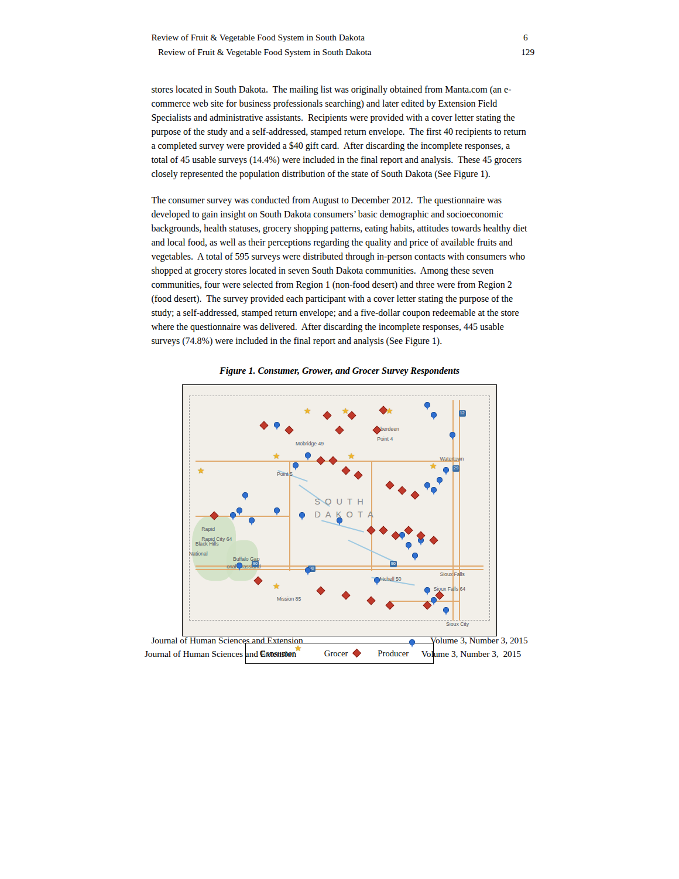Review of Fruit & Vegetable Food System in South Dakota 6
Review of Fruit & Vegetable Food System in South Dakota 129
stores located in South Dakota. The mailing list was originally obtained from Manta.com (an e-commerce web site for business professionals searching) and later edited by Extension Field Specialists and administrative assistants. Recipients were provided with a cover letter stating the purpose of the study and a self-addressed, stamped return envelope. The first 40 recipients to return a completed survey were provided a $40 gift card. After discarding the incomplete responses, a total of 45 usable surveys (14.4%) were included in the final report and analysis. These 45 grocers closely represented the population distribution of the state of South Dakota (See Figure 1).
The consumer survey was conducted from August to December 2012. The questionnaire was developed to gain insight on South Dakota consumers’ basic demographic and socioeconomic backgrounds, health statuses, grocery shopping patterns, eating habits, attitudes towards healthy diet and local food, as well as their perceptions regarding the quality and price of available fruits and vegetables. A total of 595 surveys were distributed through in-person contacts with consumers who shopped at grocery stores located in seven South Dakota communities. Among these seven communities, four were selected from Region 1 (non-food desert) and three were from Region 2 (food desert). The survey provided each participant with a cover letter stating the purpose of the study; a self-addressed, stamped return envelope; and a five-dollar coupon redeemable at the store where the questionnaire was delivered. After discarding the incomplete responses, 445 usable surveys (74.8%) were included in the final report and analysis (See Figure 1).
Figure 1. Consumer, Grower, and Grocer Survey Respondents
S O U T H
D A K O T A
Mobridge 49
Aberdeen
Point 4
Watertown
Point 5
Rapid
Black Hills
National
Rapid City 64
Buffalo Gap
onal Grassland
Mitchell 50
Sioux Falls
Sioux Falls 64
Mission 85
Sioux City
12
29
90
90
90
Consumer Grocer Producer
Journal of Human Sciences and Extension Volume 3, Number 3, 2015
Journal of Human Sciences and Extension Volume 3, Number 3, 2015